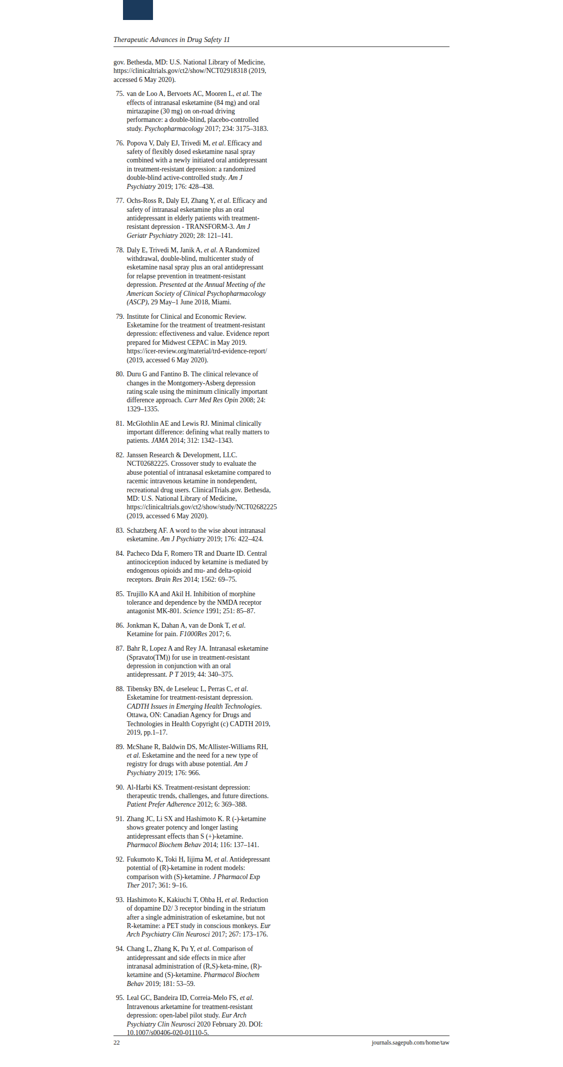Therapeutic Advances in Drug Safety 11
gov. Bethesda, MD: U.S. National Library of Medicine, https://clinicaltrials.gov/ct2/show/NCT02918318 (2019, accessed 6 May 2020).
75. van de Loo A, Bervoets AC, Mooren L, et al. The effects of intranasal esketamine (84 mg) and oral mirtazapine (30 mg) on on-road driving performance: a double-blind, placebo-controlled study. Psychopharmacology 2017; 234: 3175–3183.
76. Popova V, Daly EJ, Trivedi M, et al. Efficacy and safety of flexibly dosed esketamine nasal spray combined with a newly initiated oral antidepressant in treatment-resistant depression: a randomized double-blind active-controlled study. Am J Psychiatry 2019; 176: 428–438.
77. Ochs-Ross R, Daly EJ, Zhang Y, et al. Efficacy and safety of intranasal esketamine plus an oral antidepressant in elderly patients with treatment-resistant depression - TRANSFORM-3. Am J Geriatr Psychiatry 2020; 28: 121–141.
78. Daly E, Trivedi M, Janik A, et al. A Randomized withdrawal, double-blind, multicenter study of esketamine nasal spray plus an oral antidepressant for relapse prevention in treatment-resistant depression. Presented at the Annual Meeting of the American Society of Clinical Psychopharmacology (ASCP), 29 May–1 June 2018, Miami.
79. Institute for Clinical and Economic Review. Esketamine for the treatment of treatment-resistant depression: effectiveness and value. Evidence report prepared for Midwest CEPAC in May 2019. https://icer-review.org/material/trd-evidence-report/ (2019, accessed 6 May 2020).
80. Duru G and Fantino B. The clinical relevance of changes in the Montgomery-Asberg depression rating scale using the minimum clinically important difference approach. Curr Med Res Opin 2008; 24: 1329–1335.
81. McGlothlin AE and Lewis RJ. Minimal clinically important difference: defining what really matters to patients. JAMA 2014; 312: 1342–1343.
82. Janssen Research & Development, LLC. NCT02682225. Crossover study to evaluate the abuse potential of intranasal esketamine compared to racemic intravenous ketamine in nondependent, recreational drug users. ClinicalTrials.gov. Bethesda, MD: U.S. National Library of Medicine, https://clinicaltrials.gov/ct2/show/study/NCT02682225 (2019, accessed 6 May 2020).
83. Schatzberg AF. A word to the wise about intranasal esketamine. Am J Psychiatry 2019; 176: 422–424.
84. Pacheco Dda F, Romero TR and Duarte ID. Central antinociception induced by ketamine is mediated by endogenous opioids and mu- and delta-opioid receptors. Brain Res 2014; 1562: 69–75.
85. Trujillo KA and Akil H. Inhibition of morphine tolerance and dependence by the NMDA receptor antagonist MK-801. Science 1991; 251: 85–87.
86. Jonkman K, Dahan A, van de Donk T, et al. Ketamine for pain. F1000Res 2017; 6.
87. Bahr R, Lopez A and Rey JA. Intranasal esketamine (Spravato(TM)) for use in treatment-resistant depression in conjunction with an oral antidepressant. P T 2019; 44: 340–375.
88. Tibensky BN, de Leseleuc L, Perras C, et al. Esketamine for treatment-resistant depression. CADTH Issues in Emerging Health Technologies. Ottawa, ON: Canadian Agency for Drugs and Technologies in Health Copyright (c) CADTH 2019, 2019, pp.1–17.
89. McShane R, Baldwin DS, McAllister-Williams RH, et al. Esketamine and the need for a new type of registry for drugs with abuse potential. Am J Psychiatry 2019; 176: 966.
90. Al-Harbi KS. Treatment-resistant depression: therapeutic trends, challenges, and future directions. Patient Prefer Adherence 2012; 6: 369–388.
91. Zhang JC, Li SX and Hashimoto K. R (-)-ketamine shows greater potency and longer lasting antidepressant effects than S (+)-ketamine. Pharmacol Biochem Behav 2014; 116: 137–141.
92. Fukumoto K, Toki H, Iijima M, et al. Antidepressant potential of (R)-ketamine in rodent models: comparison with (S)-ketamine. J Pharmacol Exp Ther 2017; 361: 9–16.
93. Hashimoto K, Kakiuchi T, Ohba H, et al. Reduction of dopamine D2/ 3 receptor binding in the striatum after a single administration of esketamine, but not R-ketamine: a PET study in conscious monkeys. Eur Arch Psychiatry Clin Neurosci 2017; 267: 173–176.
94. Chang L, Zhang K, Pu Y, et al. Comparison of antidepressant and side effects in mice after intranasal administration of (R,S)-keta-mine, (R)-ketamine and (S)-ketamine. Pharmacol Biochem Behav 2019; 181: 53–59.
95. Leal GC, Bandeira ID, Correia-Melo FS, et al. Intravenous arketamine for treatment-resistant depression: open-label pilot study. Eur Arch Psychiatry Clin Neurosci 2020 February 20. DOI: 10.1007/s00406-020-01110-5.
22 journals.sagepub.com/home/taw